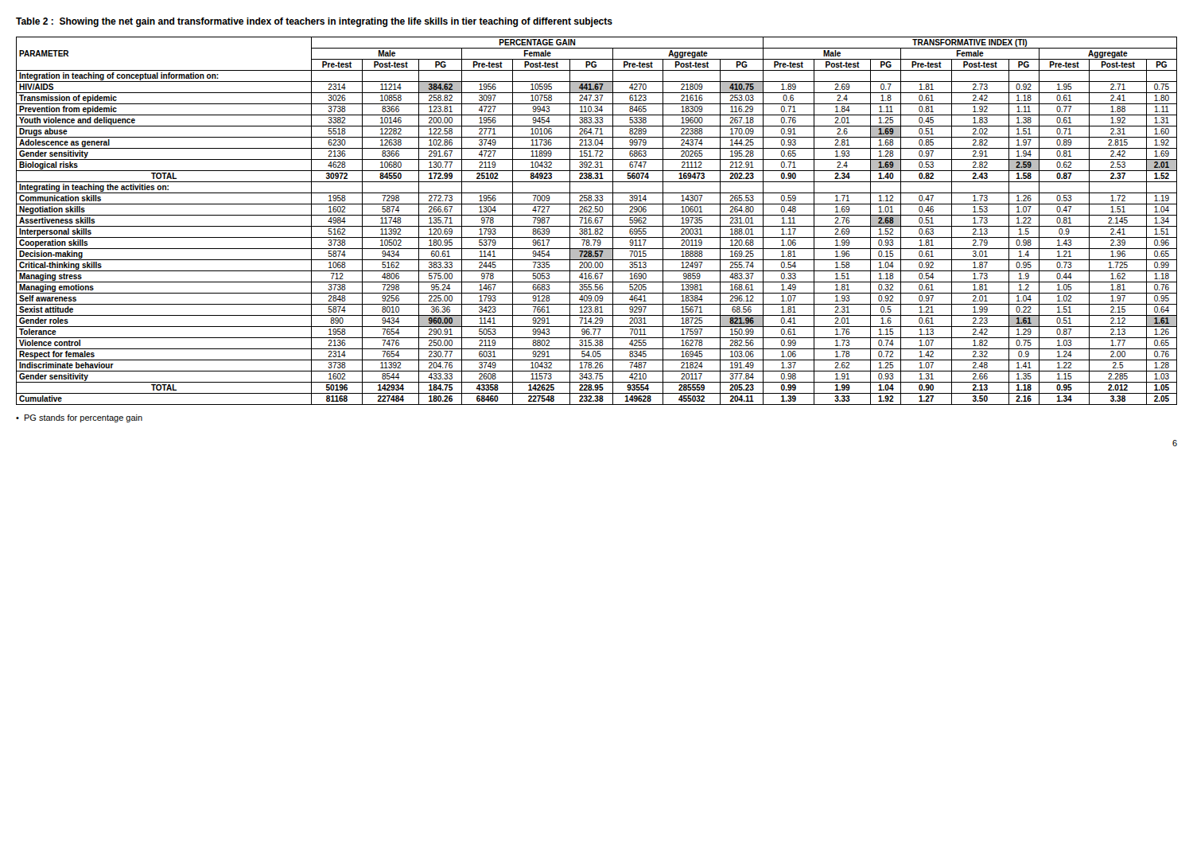Table 2 : Showing the net gain and transformative index of teachers in integrating the life skills in tier teaching of different subjects
| PARAMETER | PERCENTAGE GAIN | TRANSFORMATIVE INDEX (TI) |
| --- | --- | --- |
| Male | Female | Aggregate | Male | Female | Aggregate |
| Pre-test | Post-test | PG | Pre-test | Post-test | PG | Pre-test | Post-test | PG | Pre-test | Post-test | PG | Pre-test | Post-test | PG | Pre-test | Post-test | PG |
| Integration in teaching of conceptual information on: | | | | | | | | | | | | | | | | | | |
| HIV/AIDS | 2314 | 11214 | 384.62 | 1956 | 10595 | 441.67 | 4270 | 21809 | 410.75 | 1.89 | 2.69 | 0.7 | 1.81 | 2.73 | 0.92 | 1.95 | 2.71 | 0.75 |
| Transmission of epidemic | 3026 | 10858 | 258.82 | 3097 | 10758 | 247.37 | 6123 | 21616 | 253.03 | 0.6 | 2.4 | 1.8 | 0.61 | 2.42 | 1.18 | 0.61 | 2.41 | 1.80 |
| Prevention from epidemic | 3738 | 8366 | 123.81 | 4727 | 9943 | 110.34 | 8465 | 18309 | 116.29 | 0.71 | 1.84 | 1.11 | 0.81 | 1.92 | 1.11 | 0.77 | 1.88 | 1.11 |
| Youth violence and deliquence | 3382 | 10146 | 200.00 | 1956 | 9454 | 383.33 | 5338 | 19600 | 267.18 | 0.76 | 2.01 | 1.25 | 0.45 | 1.83 | 1.38 | 0.61 | 1.92 | 1.31 |
| Drugs abuse | 5518 | 12282 | 122.58 | 2771 | 10106 | 264.71 | 8289 | 22388 | 170.09 | 0.91 | 2.6 | 1.69 | 0.51 | 2.02 | 1.51 | 0.71 | 2.31 | 1.60 |
| Adolescence as general | 6230 | 12638 | 102.86 | 3749 | 11736 | 213.04 | 9979 | 24374 | 144.25 | 0.93 | 2.81 | 1.68 | 0.85 | 2.82 | 1.97 | 0.89 | 2.815 | 1.92 |
| Gender sensitivity | 2136 | 8366 | 291.67 | 4727 | 11899 | 151.72 | 6863 | 20265 | 195.28 | 0.65 | 1.93 | 1.28 | 0.97 | 2.91 | 1.94 | 0.81 | 2.42 | 1.69 |
| Biological risks | 4628 | 10680 | 130.77 | 2119 | 10432 | 392.31 | 6747 | 21112 | 212.91 | 0.71 | 2.4 | 1.69 | 0.53 | 2.82 | 2.59 | 0.62 | 2.53 | 2.01 |
| TOTAL | 30972 | 84550 | 172.99 | 25102 | 84923 | 238.31 | 56074 | 169473 | 202.23 | 0.90 | 2.34 | 1.40 | 0.82 | 2.43 | 1.58 | 0.87 | 2.37 | 1.52 |
| Integrating in teaching the activities on: | | | | | | | | | | | | | | | | | | |
| Communication skills | 1958 | 7298 | 272.73 | 1956 | 7009 | 258.33 | 3914 | 14307 | 265.53 | 0.59 | 1.71 | 1.12 | 0.47 | 1.73 | 1.26 | 0.53 | 1.72 | 1.19 |
| Negotiation skills | 1602 | 5874 | 266.67 | 1304 | 4727 | 262.50 | 2906 | 10601 | 264.80 | 0.48 | 1.69 | 1.01 | 0.46 | 1.53 | 1.07 | 0.47 | 1.51 | 1.04 |
| Assertiveness skills | 4984 | 11748 | 135.71 | 978 | 7987 | 716.67 | 5962 | 19735 | 231.01 | 1.11 | 2.76 | 2.68 | 0.51 | 1.73 | 1.22 | 0.81 | 2.145 | 1.34 |
| Interpersonal skills | 5162 | 11392 | 120.69 | 1793 | 8639 | 381.82 | 6955 | 20031 | 188.01 | 1.17 | 2.69 | 1.52 | 0.63 | 2.13 | 1.5 | 0.9 | 2.41 | 1.51 |
| Cooperation skills | 3738 | 10502 | 180.95 | 5379 | 9617 | 78.79 | 9117 | 20119 | 120.68 | 1.06 | 1.99 | 0.93 | 1.81 | 2.79 | 0.98 | 1.43 | 2.39 | 0.96 |
| Decision-making | 5874 | 9434 | 60.61 | 1141 | 9454 | 728.57 | 7015 | 18888 | 169.25 | 1.81 | 1.96 | 0.15 | 0.61 | 3.01 | 1.4 | 1.21 | 1.96 | 0.65 |
| Critical-thinking skills | 1068 | 5162 | 383.33 | 2445 | 7335 | 200.00 | 3513 | 12497 | 255.74 | 0.54 | 1.58 | 1.04 | 0.92 | 1.87 | 0.95 | 0.73 | 1.725 | 0.99 |
| Managing stress | 712 | 4806 | 575.00 | 978 | 5053 | 416.67 | 1690 | 9859 | 483.37 | 0.33 | 1.51 | 1.18 | 0.54 | 1.73 | 1.9 | 0.44 | 1.62 | 1.18 |
| Managing emotions | 3738 | 7298 | 95.24 | 1467 | 6683 | 355.56 | 5205 | 13981 | 168.61 | 1.49 | 1.81 | 0.32 | 0.61 | 1.81 | 1.2 | 1.05 | 1.81 | 0.76 |
| Self awareness | 2848 | 9256 | 225.00 | 1793 | 9128 | 409.09 | 4641 | 18384 | 296.12 | 1.07 | 1.93 | 0.92 | 0.97 | 2.01 | 1.04 | 1.02 | 1.97 | 0.95 |
| Sexist attitude | 5874 | 8010 | 36.36 | 3423 | 7661 | 123.81 | 9297 | 15671 | 68.56 | 1.81 | 2.31 | 0.5 | 1.21 | 1.99 | 0.22 | 1.51 | 2.15 | 0.64 |
| Gender roles | 890 | 9434 | 960.00 | 1141 | 9291 | 714.29 | 2031 | 18725 | 821.96 | 0.41 | 2.01 | 1.6 | 0.61 | 2.23 | 1.61 | 0.51 | 2.12 | 1.61 |
| Tolerance | 1958 | 7654 | 290.91 | 5053 | 9943 | 96.77 | 7011 | 17597 | 150.99 | 0.61 | 1.76 | 1.15 | 1.13 | 2.42 | 1.29 | 0.87 | 2.13 | 1.26 |
| Violence control | 2136 | 7476 | 250.00 | 2119 | 8802 | 315.38 | 4255 | 16278 | 282.56 | 0.99 | 1.73 | 0.74 | 1.07 | 1.82 | 0.75 | 1.03 | 1.77 | 0.65 |
| Respect for females | 2314 | 7654 | 230.77 | 6031 | 9291 | 54.05 | 8345 | 16945 | 103.06 | 1.06 | 1.78 | 0.72 | 1.42 | 2.32 | 0.9 | 1.24 | 2.00 | 0.76 |
| Indiscriminate behaviour | 3738 | 11392 | 204.76 | 3749 | 10432 | 178.26 | 7487 | 21824 | 191.49 | 1.37 | 2.62 | 1.25 | 1.07 | 2.48 | 1.41 | 1.22 | 2.5 | 1.28 |
| Gender sensitivity | 1602 | 8544 | 433.33 | 2608 | 11573 | 343.75 | 4210 | 20117 | 377.84 | 0.98 | 1.91 | 0.93 | 1.31 | 2.66 | 1.35 | 1.15 | 2.285 | 1.03 |
| TOTAL | 50196 | 142934 | 184.75 | 43358 | 142625 | 228.95 | 93554 | 285559 | 205.23 | 0.99 | 1.99 | 1.04 | 0.90 | 2.13 | 1.18 | 0.95 | 2.012 | 1.05 |
| Cumulative | 81168 | 227484 | 180.26 | 68460 | 227548 | 232.38 | 149628 | 455032 | 204.11 | 1.39 | 3.33 | 1.92 | 1.27 | 3.50 | 2.16 | 1.34 | 3.38 | 2.05 |
• PG stands for percentage gain
6